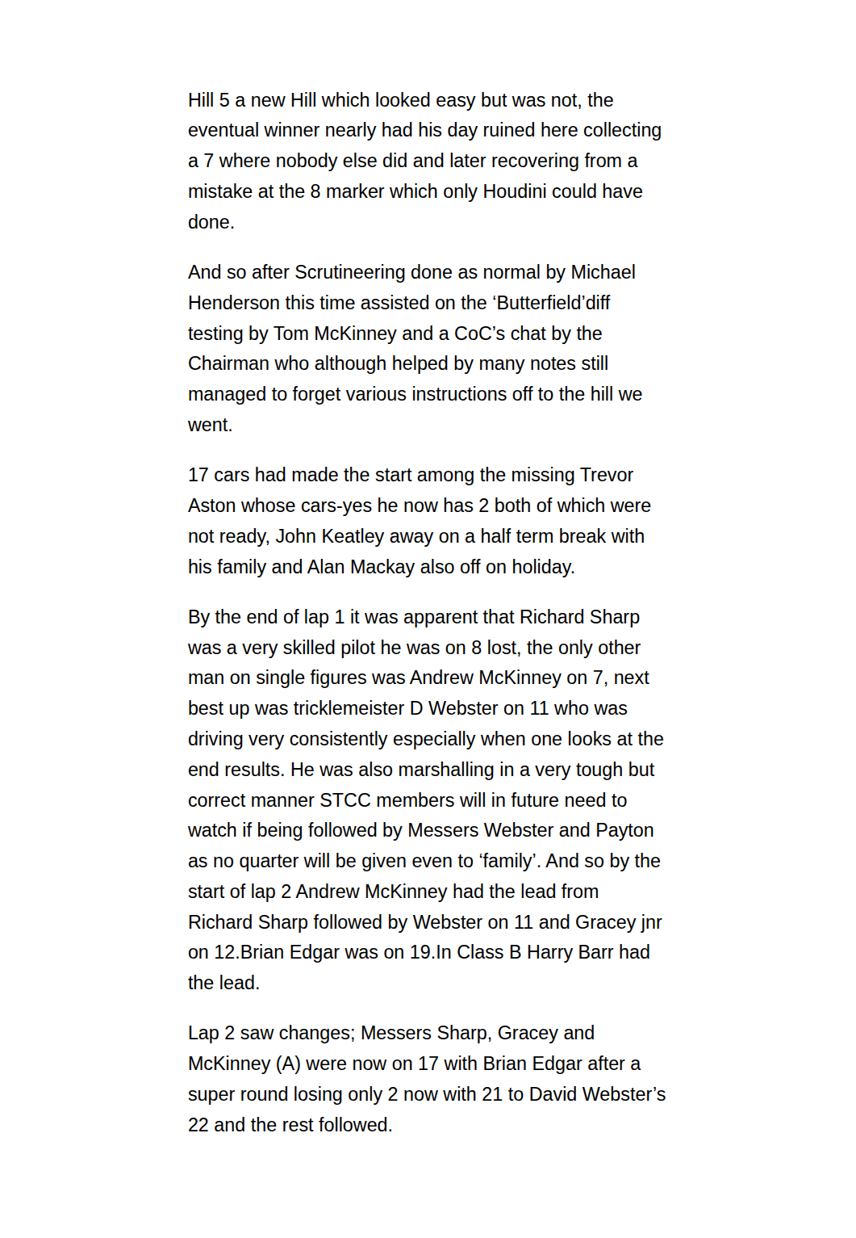Hill 5 a new Hill which looked easy but was not, the eventual winner nearly had his day ruined here collecting a 7 where nobody else did and later recovering from a mistake at the 8 marker which only Houdini could have done.
And so after Scrutineering done as normal by Michael Henderson this time assisted on the ‘Butterfield’diff testing by Tom McKinney and a CoC’s chat by the Chairman who although helped by many notes still managed to forget various instructions off to the hill we went.
17 cars had made the start among the missing Trevor Aston whose cars-yes he now has 2 both of which were not ready, John Keatley away on a half term break with his family and Alan Mackay also off on holiday.
By the end of lap 1 it was apparent that Richard Sharp was a very skilled pilot he was on 8 lost, the only other man on single figures was Andrew McKinney on 7, next best up was tricklemeister D Webster on 11 who was driving very consistently especially when one looks at the end results. He was also marshalling in a very tough but correct manner STCC members will in future need to watch if being followed by Messers Webster and Payton as no quarter will be given even to ‘family’. And so by the start of lap 2 Andrew McKinney had the lead from Richard Sharp followed by Webster on 11 and Gracey jnr on 12.Brian Edgar was on 19.In Class B Harry Barr had the lead.
Lap 2 saw changes; Messers Sharp, Gracey and McKinney (A) were now on 17 with Brian Edgar after a super round losing only 2 now with 21 to David Webster’s 22 and the rest followed.